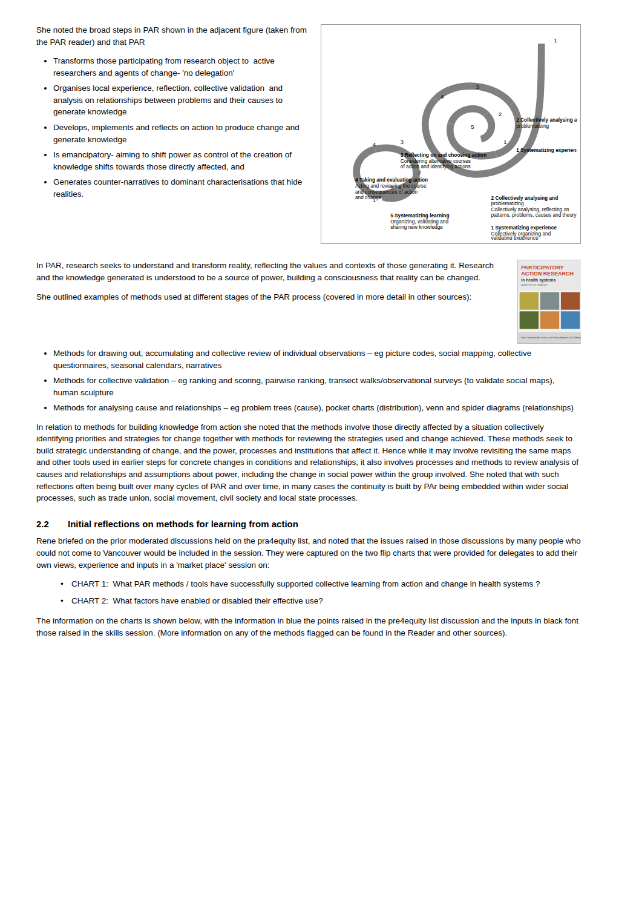She noted the broad steps in PAR shown in the adjacent figure (taken from the PAR reader) and that PAR
Transforms those participating from research object to active researchers and agents of change- 'no delegation'
Organises local experience, reflection, collective validation and analysis on relationships between problems and their causes to generate knowledge
Develops, implements and reflects on action to produce change and generate knowledge
Is emancipatory- aiming to shift power as control of the creation of knowledge shifts towards those directly affected, and
Generates counter-narratives to dominant characterisations that hide realities.
In PAR, research seeks to understand and transform reality, reflecting the values and contexts of those generating it. Research and the knowledge generated is understood to be a source of power, building a consciousness that reality can be changed.
She outlined examples of methods used at different stages of the PAR process (covered in more detail in other sources):
Methods for drawing out, accumulating and collective review of individual observations – eg picture codes, social mapping, collective questionnaires, seasonal calendars, narratives
Methods for collective validation – eg ranking and scoring, pairwise ranking, transect walks/observational surveys (to validate social maps), human sculpture
Methods for analysing cause and relationships – eg problem trees (cause), pocket charts (distribution), venn and spider diagrams (relationships)
In relation to methods for building knowledge from action she noted that the methods involve those directly affected by a situation collectively identifying priorities and strategies for change together with methods for reviewing the strategies used and change achieved. These methods seek to build strategic understanding of change, and the power, processes and institutions that affect it. Hence while it may involve revisiting the same maps and other tools used in earlier steps for concrete changes in conditions and relationships, it also involves processes and methods to review analysis of causes and relationships and assumptions about power, including the change in social power within the group involved. She noted that with such reflections often being built over many cycles of PAR and over time, in many cases the continuity is built by PAr being embedded within wider social processes, such as trade union, social movement, civil society and local state processes.
2.2 Initial reflections on methods for learning from action
Rene briefed on the prior moderated discussions held on the pra4equity list, and noted that the issues raised in those discussions by many people who could not come to Vancouver would be included in the session. They were captured on the two flip charts that were provided for delegates to add their own views, experience and inputs in a 'market place' session on:
CHART 1: What PAR methods / tools have successfully supported collective learning from action and change in health systems ?
CHART 2: What factors have enabled or disabled their effective use?
The information on the charts is shown below, with the information in blue the points raised in the pre4equity list discussion and the inputs in black font those raised in the skills session. (More information on any of the methods flagged can be found in the Reader and other sources).